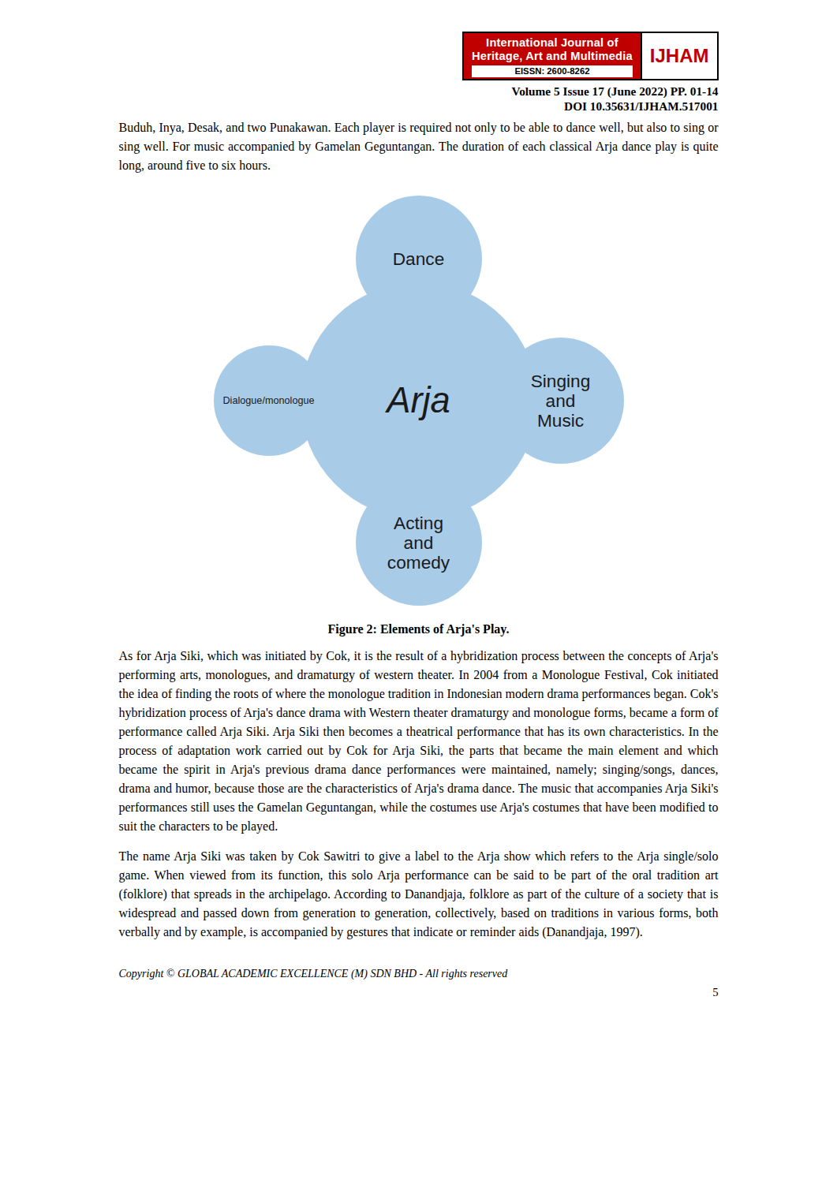International Journal of
Heritage, Art and Multimedia
EISSN: 2600-8262
IJHAM
Volume 5 Issue 17 (June 2022) PP. 01-14
DOI 10.35631/IJHAM.517001
Buduh, Inya, Desak, and two Punakawan. Each player is required not only to be able to dance well, but also to sing or sing well. For music accompanied by Gamelan Geguntangan. The duration of each classical Arja dance play is quite long, around five to six hours.
Arja
Dance
Singing
and
Music
Acting
and
comedy
Dialogue/monologue
Figure 2: Elements of Arja's Play.
As for Arja Siki, which was initiated by Cok, it is the result of a hybridization process between the concepts of Arja's performing arts, monologues, and dramaturgy of western theater. In 2004 from a Monologue Festival, Cok initiated the idea of finding the roots of where the monologue tradition in Indonesian modern drama performances began. Cok's hybridization process of Arja's dance drama with Western theater dramaturgy and monologue forms, became a form of performance called Arja Siki. Arja Siki then becomes a theatrical performance that has its own characteristics. In the process of adaptation work carried out by Cok for Arja Siki, the parts that became the main element and which became the spirit in Arja's previous drama dance performances were maintained, namely; singing/songs, dances, drama and humor, because those are the characteristics of Arja's drama dance. The music that accompanies Arja Siki's performances still uses the Gamelan Geguntangan, while the costumes use Arja's costumes that have been modified to suit the characters to be played.
The name Arja Siki was taken by Cok Sawitri to give a label to the Arja show which refers to the Arja single/solo game. When viewed from its function, this solo Arja performance can be said to be part of the oral tradition art (folklore) that spreads in the archipelago. According to Danandjaja, folklore as part of the culture of a society that is widespread and passed down from generation to generation, collectively, based on traditions in various forms, both verbally and by example, is accompanied by gestures that indicate or reminder aids (Danandjaja, 1997).
Copyright © GLOBAL ACADEMIC EXCELLENCE (M) SDN BHD - All rights reserved
5